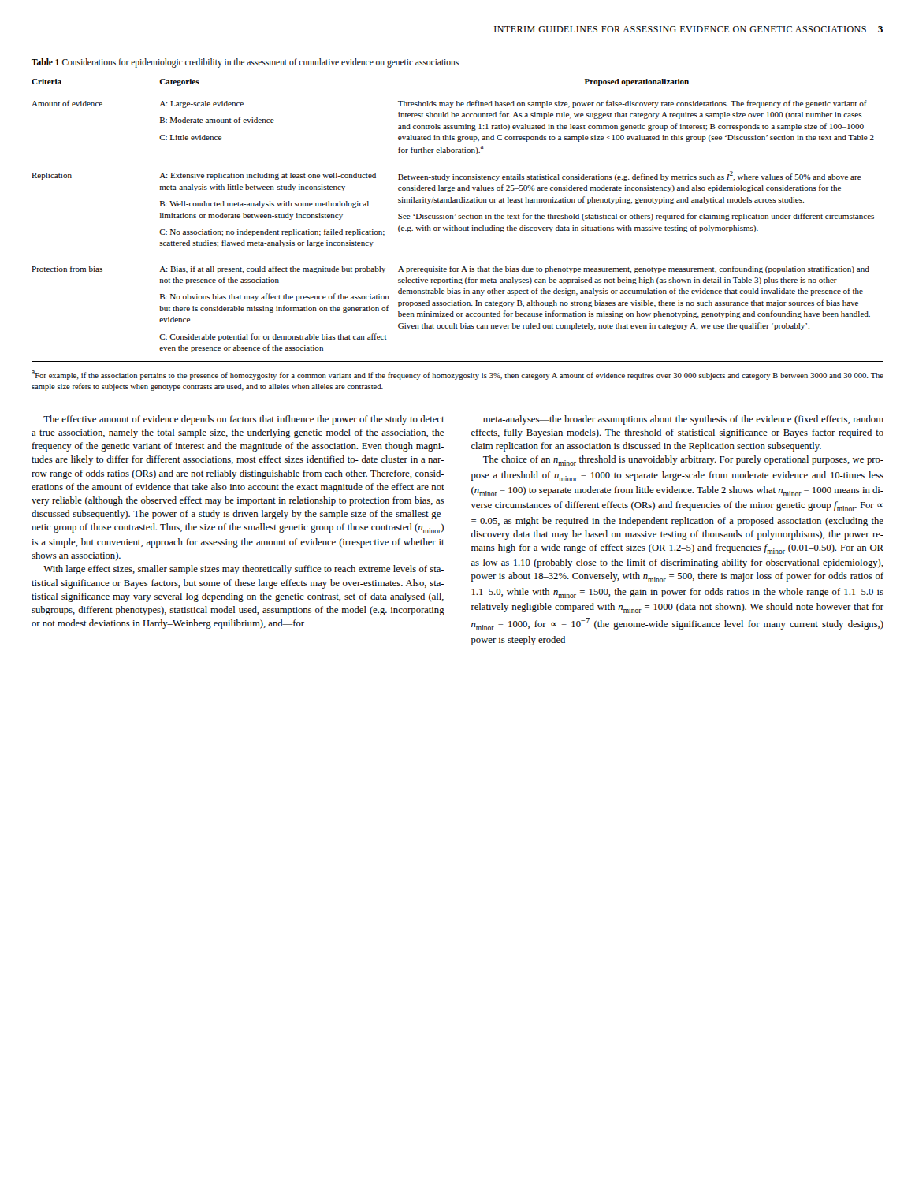INTERIM GUIDELINES FOR ASSESSING EVIDENCE ON GENETIC ASSOCIATIONS3
Table 1 Considerations for epidemiologic credibility in the assessment of cumulative evidence on genetic associations
| Criteria | Categories | Proposed operationalization |
| --- | --- | --- |
| Amount of evidence | A: Large-scale evidence B: Moderate amount of evidence C: Little evidence | Thresholds may be defined based on sample size, power or false-discovery rate considerations. The frequency of the genetic variant of interest should be accounted for. As a simple rule, we suggest that category A requires a sample size over 1000 (total number in cases and controls assuming 1:1 ratio) evaluated in the least common genetic group of interest; B corresponds to a sample size of 100–1000 evaluated in this group, and C corresponds to a sample size <100 evaluated in this group (see ‘Discussion’ section in the text and Table 2 for further elaboration). a |
| Replication | A: Extensive replication including at least one well-conducted meta-analysis with little between-study inconsistency B: Well-conducted meta-analysis with some methodological limitations or moderate between-study inconsistency C: No association; no independent replication; failed replication; scattered studies; flawed meta-analysis or large inconsistency | Between-study inconsistency entails statistical considerations (e.g. defined by metrics such as I 2 , where values of 50% and above are considered large and values of 25–50% are considered moderate inconsistency) and also epidemiological considerations for the similarity/standardization or at least harmonization of phenotyping, genotyping and analytical models across studies. See ‘Discussion’ section in the text for the threshold (statistical or others) required for claiming replication under different circumstances (e.g. with or without including the discovery data in situations with massive testing of polymorphisms). |
| Protection from bias | A: Bias, if at all present, could affect the magnitude but probably not the presence of the association B: No obvious bias that may affect the presence of the association but there is considerable missing information on the generation of evidence C: Considerable potential for or demonstrable bias that can affect even the presence or absence of the association | A prerequisite for A is that the bias due to phenotype measurement, genotype measurement, confounding (population stratification) and selective reporting (for meta-analyses) can be appraised as not being high (as shown in detail in Table 3) plus there is no other demonstrable bias in any other aspect of the design, analysis or accumulation of the evidence that could invalidate the presence of the proposed association. In category B, although no strong biases are visible, there is no such assurance that major sources of bias have been minimized or accounted for because information is missing on how phenotyping, genotyping and confounding have been handled. Given that occult bias can never be ruled out completely, note that even in category A, we use the qualifier ‘probably’. |
aFor example, if the association pertains to the presence of homozygosity for a common variant and if the frequency of homozygosity is 3%, then category A amount of evidence requires over 30 000 subjects and category B between 3000 and 30 000. The sample size refers to subjects when genotype contrasts are used, and to alleles when alleles are contrasted.
The effective amount of evidence depends on factors that influence the power of the study to detect a true association, namely the total sample size, the underlying genetic model of the association, the frequency of the genetic variant of interest and the magnitude of the association. Even though magnitudes are likely to differ for different associations, most effect sizes identified to- date cluster in a narrow range of odds ratios (ORs) and are not reliably distinguishable from each other. Therefore, considerations of the amount of evidence that take also into account the exact magnitude of the effect are not very reliable (although the observed effect may be important in relationship to protection from bias, as discussed subsequently). The power of a study is driven largely by the sample size of the smallest genetic group of those contrasted. Thus, the size of the smallest genetic group of those contrasted (nminor) is a simple, but convenient, approach for assessing the amount of evidence (irrespective of whether it shows an association).
With large effect sizes, smaller sample sizes may theoretically suffice to reach extreme levels of statistical significance or Bayes factors, but some of these large effects may be over-estimates. Also, statistical significance may vary several log depending on the genetic contrast, set of data analysed (all, subgroups, different phenotypes), statistical model used, assumptions of the model (e.g. incorporating or not modest deviations in Hardy–Weinberg equilibrium), and—for
meta-analyses—the broader assumptions about the synthesis of the evidence (fixed effects, random effects, fully Bayesian models). The threshold of statistical significance or Bayes factor required to claim replication for an association is discussed in the Replication section subsequently.
The choice of an nminor threshold is unavoidably arbitrary. For purely operational purposes, we propose a threshold of nminor = 1000 to separate large-scale from moderate evidence and 10-times less (nminor = 100) to separate moderate from little evidence. Table 2 shows what nminor = 1000 means in diverse circumstances of different effects (ORs) and frequencies of the minor genetic group fminor. For ∝ = 0.05, as might be required in the independent replication of a proposed association (excluding the discovery data that may be based on massive testing of thousands of polymorphisms), the power remains high for a wide range of effect sizes (OR 1.2–5) and frequencies fminor (0.01–0.50). For an OR as low as 1.10 (probably close to the limit of discriminating ability for observational epidemiology), power is about 18–32%. Conversely, with nminor = 500, there is major loss of power for odds ratios of 1.1–5.0, while with nminor = 1500, the gain in power for odds ratios in the whole range of 1.1–5.0 is relatively negligible compared with nminor = 1000 (data not shown). We should note however that for nminor = 1000, for ∝ = 10−7 (the genome-wide significance level for many current study designs,) power is steeply eroded